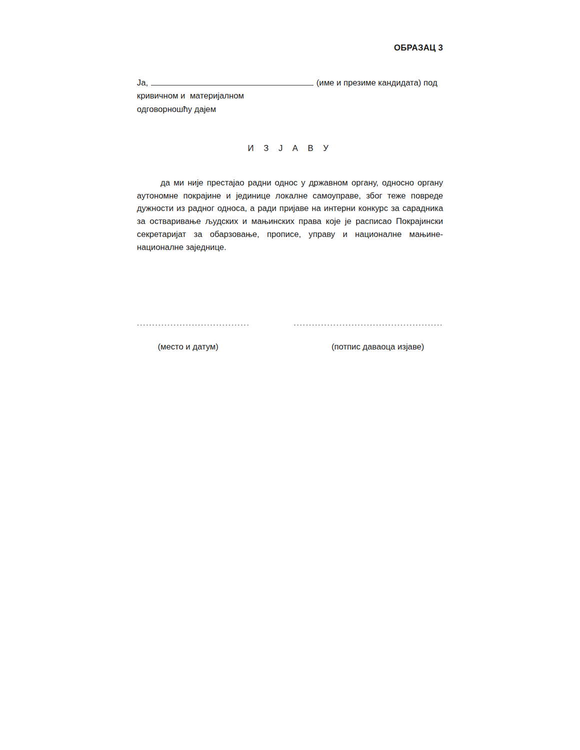ОБРАЗАЦ 3
Ја, (име и презиме кандидата) под кривичном и материјалном
одговорношћу дајем
И З Ј А В У
да ми није престајао радни однос у државном органу, односно органу аутономне покрајине и јединице локалне самоуправе, због теже повреде дужности из радног односа, а ради пријаве на интерни конкурс за сарадника за остваривање људских и мањинских права које је расписао Покрајински секретаријат за обарзовање, прописе, управу и националне мањине-националне заједнице.
| ..................................... (место и датум) | ................................................. (потпис даваоца изјаве) |